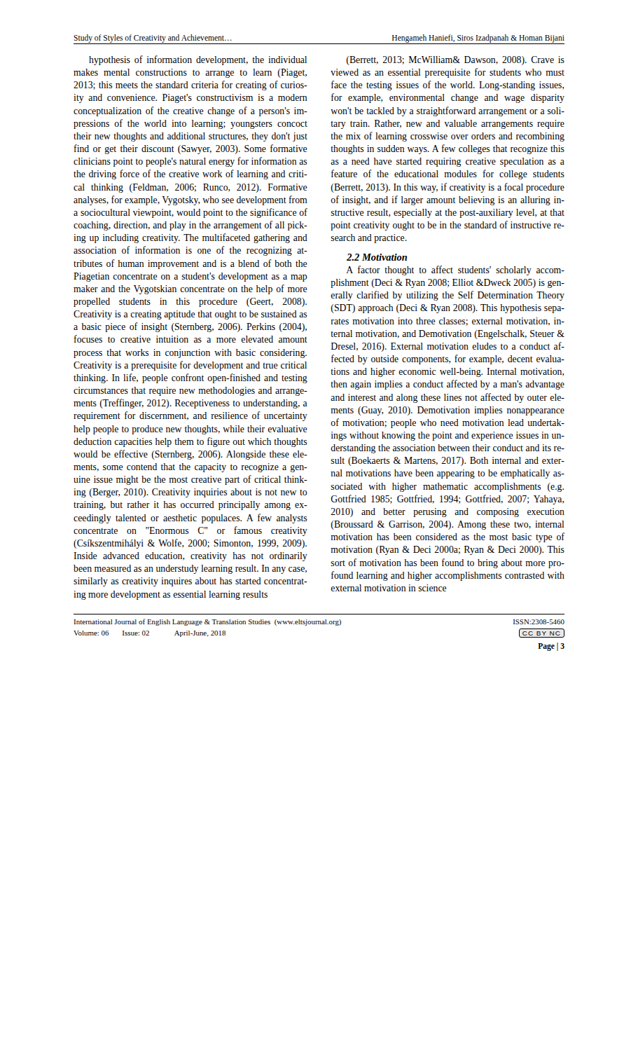Study of Styles of Creativity and Achievement… Hengameh Haniefi, Siros Izadpanah & Homan Bijani
hypothesis of information development, the individual makes mental constructions to arrange to learn (Piaget, 2013; this meets the standard criteria for creating of curiosity and convenience. Piaget's constructivism is a modern conceptualization of the creative change of a person's impressions of the world into learning; youngsters concoct their new thoughts and additional structures, they don't just find or get their discount (Sawyer, 2003). Some formative clinicians point to people's natural energy for information as the driving force of the creative work of learning and critical thinking (Feldman, 2006; Runco, 2012). Formative analyses, for example, Vygotsky, who see development from a sociocultural viewpoint, would point to the significance of coaching, direction, and play in the arrangement of all picking up including creativity. The multifaceted gathering and association of information is one of the recognizing attributes of human improvement and is a blend of both the Piagetian concentrate on a student's development as a map maker and the Vygotskian concentrate on the help of more propelled students in this procedure (Geert, 2008). Creativity is a creating aptitude that ought to be sustained as a basic piece of insight (Sternberg, 2006). Perkins (2004), focuses to creative intuition as a more elevated amount process that works in conjunction with basic considering. Creativity is a prerequisite for development and true critical thinking. In life, people confront open-finished and testing circumstances that require new methodologies and arrangements (Treffinger, 2012). Receptiveness to understanding, a requirement for discernment, and resilience of uncertainty help people to produce new thoughts, while their evaluative deduction capacities help them to figure out which thoughts would be effective (Sternberg, 2006). Alongside these elements, some contend that the capacity to recognize a genuine issue might be the most creative part of critical thinking (Berger, 2010). Creativity inquiries about is not new to training, but rather it has occurred principally among exceedingly talented or aesthetic populaces. A few analysts concentrate on "Enormous C" or famous creativity (Csíkszentmihályi & Wolfe, 2000; Simonton, 1999, 2009). Inside advanced education, creativity has not ordinarily been measured as an understudy learning result. In any case, similarly as creativity inquires about has started concentrating more development as essential learning results
(Berrett, 2013; McWilliam& Dawson, 2008). Crave is viewed as an essential prerequisite for students who must face the testing issues of the world. Long-standing issues, for example, environmental change and wage disparity won't be tackled by a straightforward arrangement or a solitary train. Rather, new and valuable arrangements require the mix of learning crosswise over orders and recombining thoughts in sudden ways. A few colleges that recognize this as a need have started requiring creative speculation as a feature of the educational modules for college students (Berrett, 2013). In this way, if creativity is a focal procedure of insight, and if larger amount believing is an alluring instructive result, especially at the post-auxiliary level, at that point creativity ought to be in the standard of instructive research and practice.
2.2 Motivation
A factor thought to affect students' scholarly accomplishment (Deci & Ryan 2008; Elliot &Dweck 2005) is generally clarified by utilizing the Self Determination Theory (SDT) approach (Deci & Ryan 2008). This hypothesis separates motivation into three classes; external motivation, internal motivation, and Demotivation (Engelschalk, Steuer & Dresel, 2016). External motivation eludes to a conduct affected by outside components, for example, decent evaluations and higher economic well-being. Internal motivation, then again implies a conduct affected by a man's advantage and interest and along these lines not affected by outer elements (Guay, 2010). Demotivation implies nonappearance of motivation; people who need motivation lead undertakings without knowing the point and experience issues in understanding the association between their conduct and its result (Boekaerts & Martens, 2017). Both internal and external motivations have been appearing to be emphatically associated with higher mathematic accomplishments (e.g. Gottfried 1985; Gottfried, 1994; Gottfried, 2007; Yahaya, 2010) and better perusing and composing execution (Broussard & Garrison, 2004). Among these two, internal motivation has been considered as the most basic type of motivation (Ryan & Deci 2000a; Ryan & Deci 2000). This sort of motivation has been found to bring about more profound learning and higher accomplishments contrasted with external motivation in science
International Journal of English Language & Translation Studies (www.eltsjournal.org)
Volume: 06 Issue: 02 April-June, 2018
ISSN:2308-5460
CC BY NC
Page | 3